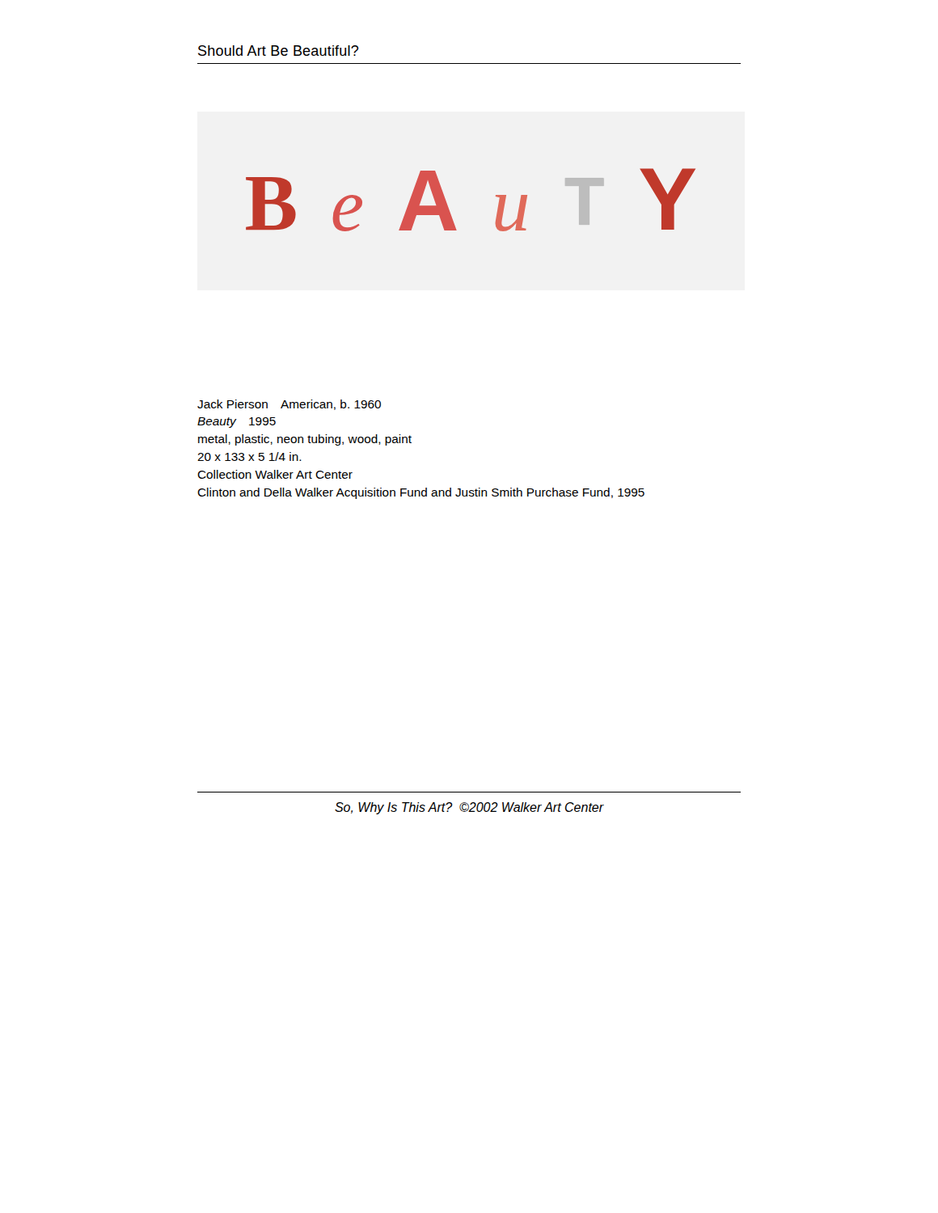Should Art Be Beautiful?
B e A u T Y
Jack Pierson American, b. 1960 Beauty 1995 metal, plastic, neon tubing, wood, paint 20 x 133 x 5 1/4 in. Collection Walker Art Center Clinton and Della Walker Acquisition Fund and Justin Smith Purchase Fund, 1995
So, Why Is This Art? ©2002 Walker Art Center